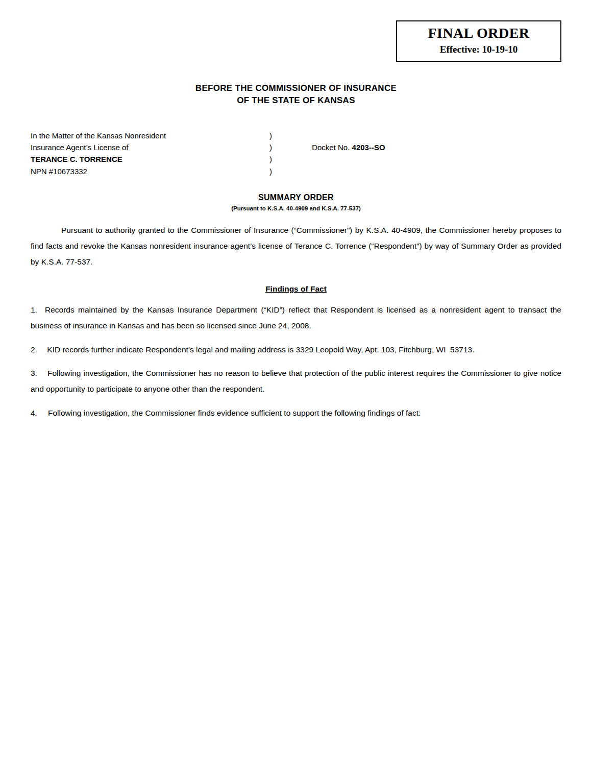FINAL ORDER
Effective: 10-19-10
BEFORE THE COMMISSIONER OF INSURANCE
OF THE STATE OF KANSAS
| In the Matter of the Kansas Nonresident | ) | |
| Insurance Agent’s License of | ) | Docket No. 4203--SO |
| TERANCE C. TORRENCE | ) | |
| NPN #10673332 | ) | |
SUMMARY ORDER
(Pursuant to K.S.A. 40-4909 and K.S.A. 77-537)
Pursuant to authority granted to the Commissioner of Insurance (“Commissioner”) by K.S.A. 40-4909, the Commissioner hereby proposes to find facts and revoke the Kansas nonresident insurance agent’s license of Terance C. Torrence (“Respondent”) by way of Summary Order as provided by K.S.A. 77-537.
Findings of Fact
1. Records maintained by the Kansas Insurance Department (“KID”) reflect that Respondent is licensed as a nonresident agent to transact the business of insurance in Kansas and has been so licensed since June 24, 2008.
2. KID records further indicate Respondent’s legal and mailing address is 3329 Leopold Way, Apt. 103, Fitchburg, WI 53713.
3. Following investigation, the Commissioner has no reason to believe that protection of the public interest requires the Commissioner to give notice and opportunity to participate to anyone other than the respondent.
4. Following investigation, the Commissioner finds evidence sufficient to support the following findings of fact: